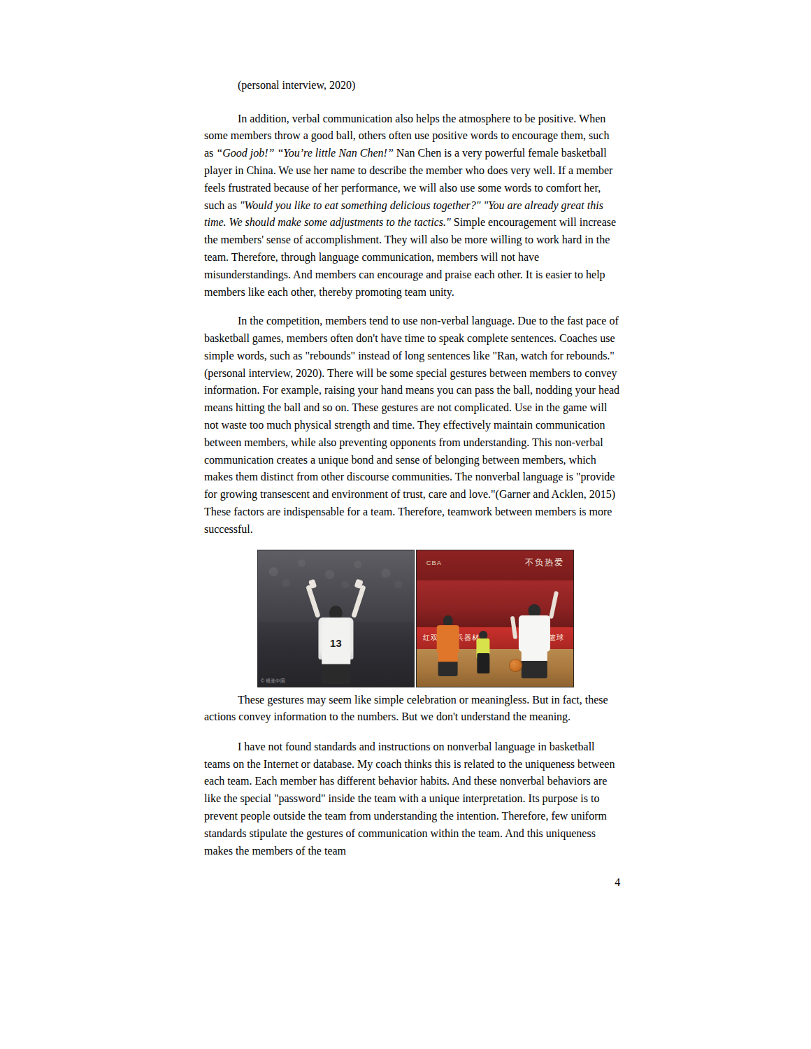(personal interview, 2020)
In addition, verbal communication also helps the atmosphere to be positive. When some members throw a good ball, others often use positive words to encourage them, such as “Good job!” “You’re little Nan Chen!” Nan Chen is a very powerful female basketball player in China. We use her name to describe the member who does very well. If a member feels frustrated because of her performance, we will also use some words to comfort her, such as "Would you like to eat something delicious together?" "You are already great this time. We should make some adjustments to the tactics." Simple encouragement will increase the members' sense of accomplishment. They will also be more willing to work hard in the team. Therefore, through language communication, members will not have misunderstandings. And members can encourage and praise each other. It is easier to help members like each other, thereby promoting team unity.
In the competition, members tend to use non-verbal language. Due to the fast pace of basketball games, members often don't have time to speak complete sentences. Coaches use simple words, such as "rebounds" instead of long sentences like "Ran, watch for rebounds." (personal interview, 2020). There will be some special gestures between members to convey information. For example, raising your hand means you can pass the ball, nodding your head means hitting the ball and so on. These gestures are not complicated. Use in the game will not waste too much physical strength and time. They effectively maintain communication between members, while also preventing opponents from understanding. This non-verbal communication creates a unique bond and sense of belonging between members, which makes them distinct from other discourse communities. The nonverbal language is "provide for growing transescent and environment of trust, care and love."(Garner and Acklen, 2015) These factors are indispensable for a team. Therefore, teamwork between members is more successful.
13
© 视觉中国
CBA 不负热爱
红双喜 乒乓器材 足篮球
These gestures may seem like simple celebration or meaningless. But in fact, these actions convey information to the numbers. But we don't understand the meaning.
I have not found standards and instructions on nonverbal language in basketball teams on the Internet or database. My coach thinks this is related to the uniqueness between each team. Each member has different behavior habits. And these nonverbal behaviors are like the special "password" inside the team with a unique interpretation. Its purpose is to prevent people outside the team from understanding the intention. Therefore, few uniform standards stipulate the gestures of communication within the team. And this uniqueness makes the members of the team
4